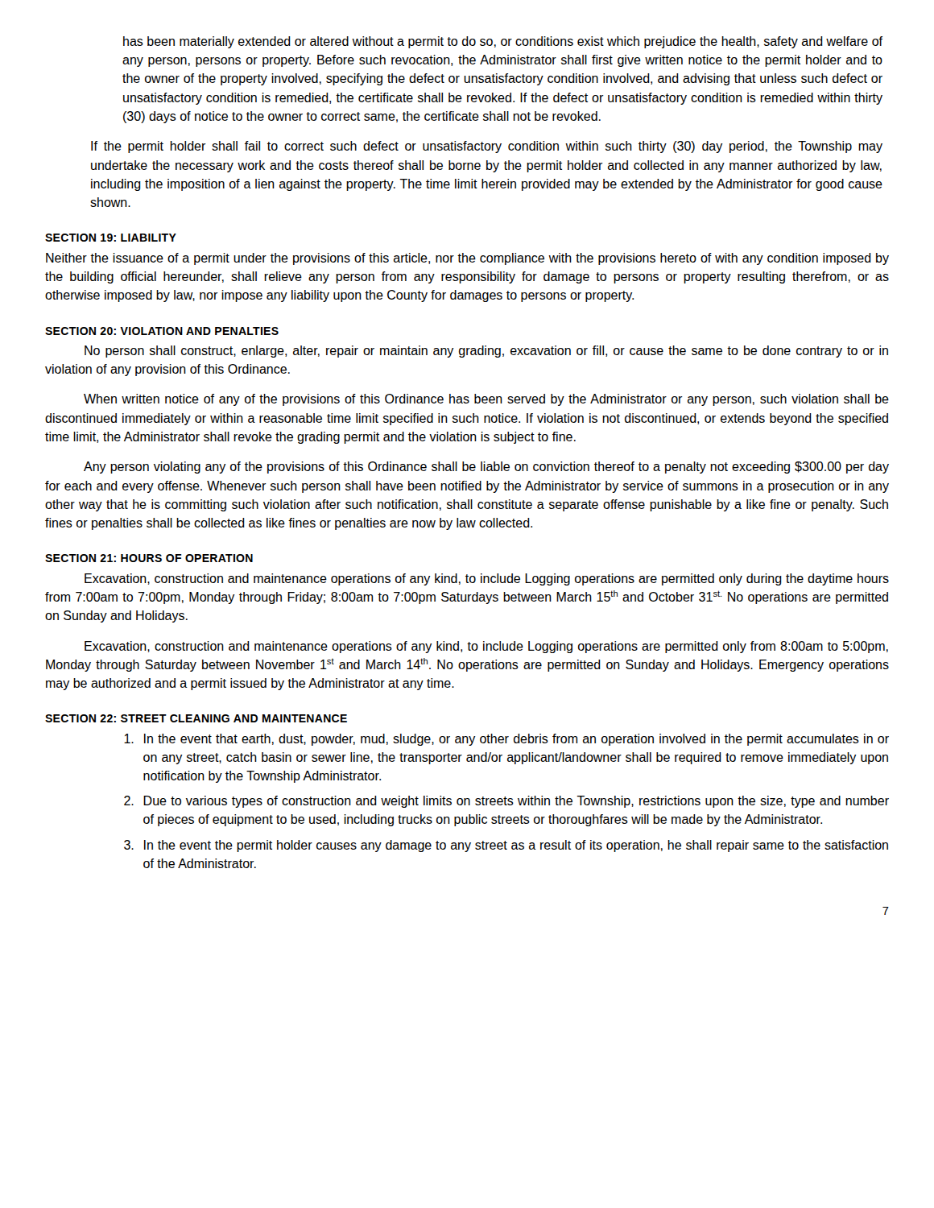has been materially extended or altered without a permit to do so, or conditions exist which prejudice the health, safety and welfare of any person, persons or property. Before such revocation, the Administrator shall first give written notice to the permit holder and to the owner of the property involved, specifying the defect or unsatisfactory condition involved, and advising that unless such defect or unsatisfactory condition is remedied, the certificate shall be revoked. If the defect or unsatisfactory condition is remedied within thirty (30) days of notice to the owner to correct same, the certificate shall not be revoked.
If the permit holder shall fail to correct such defect or unsatisfactory condition within such thirty (30) day period, the Township may undertake the necessary work and the costs thereof shall be borne by the permit holder and collected in any manner authorized by law, including the imposition of a lien against the property. The time limit herein provided may be extended by the Administrator for good cause shown.
Section 19: Liability
Neither the issuance of a permit under the provisions of this article, nor the compliance with the provisions hereto of with any condition imposed by the building official hereunder, shall relieve any person from any responsibility for damage to persons or property resulting therefrom, or as otherwise imposed by law, nor impose any liability upon the County for damages to persons or property.
Section 20: Violation and Penalties
No person shall construct, enlarge, alter, repair or maintain any grading, excavation or fill, or cause the same to be done contrary to or in violation of any provision of this Ordinance.
When written notice of any of the provisions of this Ordinance has been served by the Administrator or any person, such violation shall be discontinued immediately or within a reasonable time limit specified in such notice. If violation is not discontinued, or extends beyond the specified time limit, the Administrator shall revoke the grading permit and the violation is subject to fine.
Any person violating any of the provisions of this Ordinance shall be liable on conviction thereof to a penalty not exceeding $300.00 per day for each and every offense. Whenever such person shall have been notified by the Administrator by service of summons in a prosecution or in any other way that he is committing such violation after such notification, shall constitute a separate offense punishable by a like fine or penalty. Such fines or penalties shall be collected as like fines or penalties are now by law collected.
Section 21: Hours of Operation
Excavation, construction and maintenance operations of any kind, to include Logging operations are permitted only during the daytime hours from 7:00am to 7:00pm, Monday through Friday; 8:00am to 7:00pm Saturdays between March 15th and October 31st. No operations are permitted on Sunday and Holidays.
Excavation, construction and maintenance operations of any kind, to include Logging operations are permitted only from 8:00am to 5:00pm, Monday through Saturday between November 1st and March 14th. No operations are permitted on Sunday and Holidays. Emergency operations may be authorized and a permit issued by the Administrator at any time.
Section 22: Street Cleaning and Maintenance
In the event that earth, dust, powder, mud, sludge, or any other debris from an operation involved in the permit accumulates in or on any street, catch basin or sewer line, the transporter and/or applicant/landowner shall be required to remove immediately upon notification by the Township Administrator.
Due to various types of construction and weight limits on streets within the Township, restrictions upon the size, type and number of pieces of equipment to be used, including trucks on public streets or thoroughfares will be made by the Administrator.
In the event the permit holder causes any damage to any street as a result of its operation, he shall repair same to the satisfaction of the Administrator.
7